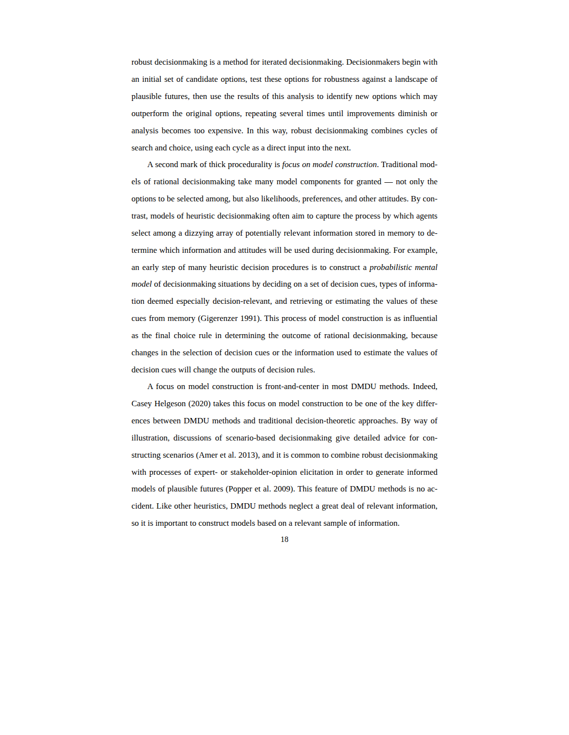robust decisionmaking is a method for iterated decisionmaking. Decisionmakers begin with an initial set of candidate options, test these options for robustness against a landscape of plausible futures, then use the results of this analysis to identify new options which may outperform the original options, repeating several times until improvements diminish or analysis becomes too expensive. In this way, robust decisionmaking combines cycles of search and choice, using each cycle as a direct input into the next.
A second mark of thick procedurality is focus on model construction. Traditional models of rational decisionmaking take many model components for granted — not only the options to be selected among, but also likelihoods, preferences, and other attitudes. By contrast, models of heuristic decisionmaking often aim to capture the process by which agents select among a dizzying array of potentially relevant information stored in memory to determine which information and attitudes will be used during decisionmaking. For example, an early step of many heuristic decision procedures is to construct a probabilistic mental model of decisionmaking situations by deciding on a set of decision cues, types of information deemed especially decision-relevant, and retrieving or estimating the values of these cues from memory (Gigerenzer 1991). This process of model construction is as influential as the final choice rule in determining the outcome of rational decisionmaking, because changes in the selection of decision cues or the information used to estimate the values of decision cues will change the outputs of decision rules.
A focus on model construction is front-and-center in most DMDU methods. Indeed, Casey Helgeson (2020) takes this focus on model construction to be one of the key differences between DMDU methods and traditional decision-theoretic approaches. By way of illustration, discussions of scenario-based decisionmaking give detailed advice for constructing scenarios (Amer et al. 2013), and it is common to combine robust decisionmaking with processes of expert- or stakeholder-opinion elicitation in order to generate informed models of plausible futures (Popper et al. 2009). This feature of DMDU methods is no accident. Like other heuristics, DMDU methods neglect a great deal of relevant information, so it is important to construct models based on a relevant sample of information.
18